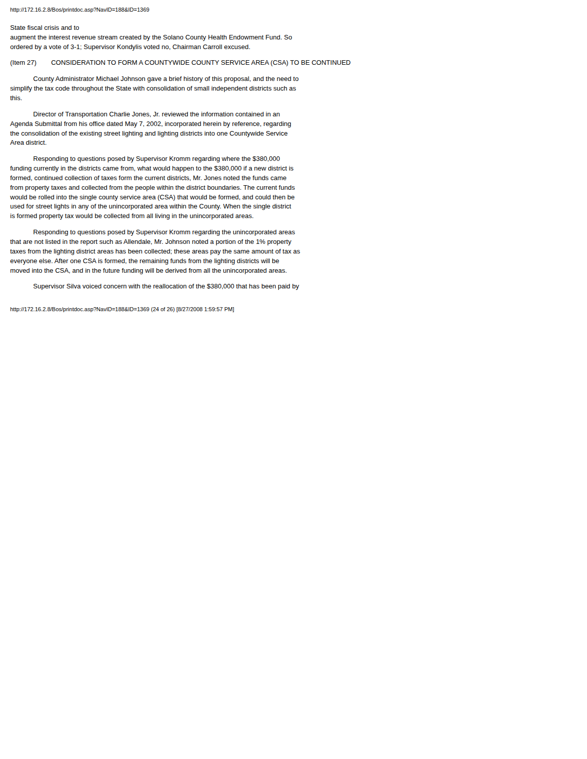http://172.16.2.8/Bos/printdoc.asp?NavID=188&ID=1369
State fiscal crisis and to
augment the interest revenue stream created by the Solano County Health Endowment Fund. So
ordered by a vote of 3-1; Supervisor Kondylis voted no, Chairman Carroll excused.
(Item 27) CONSIDERATION TO FORM A COUNTYWIDE COUNTY SERVICE AREA (CSA) TO BE CONTINUED
County Administrator Michael Johnson gave a brief history of this proposal, and the need to
simplify the tax code throughout the State with consolidation of small independent districts such as
this.
Director of Transportation Charlie Jones, Jr. reviewed the information contained in an
Agenda Submittal from his office dated May 7, 2002, incorporated herein by reference, regarding
the consolidation of the existing street lighting and lighting districts into one Countywide Service
Area district.
Responding to questions posed by Supervisor Kromm regarding where the $380,000
funding currently in the districts came from, what would happen to the $380,000 if a new district is
formed, continued collection of taxes form the current districts, Mr. Jones noted the funds came
from property taxes and collected from the people within the district boundaries. The current funds
would be rolled into the single county service area (CSA) that would be formed, and could then be
used for street lights in any of the unincorporated area within the County. When the single district
is formed property tax would be collected from all living in the unincorporated areas.
Responding to questions posed by Supervisor Kromm regarding the unincorporated areas
that are not listed in the report such as Allendale, Mr. Johnson noted a portion of the 1% property
taxes from the lighting district areas has been collected; these areas pay the same amount of tax as
everyone else. After one CSA is formed, the remaining funds from the lighting districts will be
moved into the CSA, and in the future funding will be derived from all the unincorporated areas.
Supervisor Silva voiced concern with the reallocation of the $380,000 that has been paid by
http://172.16.2.8/Bos/printdoc.asp?NavID=188&ID=1369 (24 of 26) [8/27/2008 1:59:57 PM]